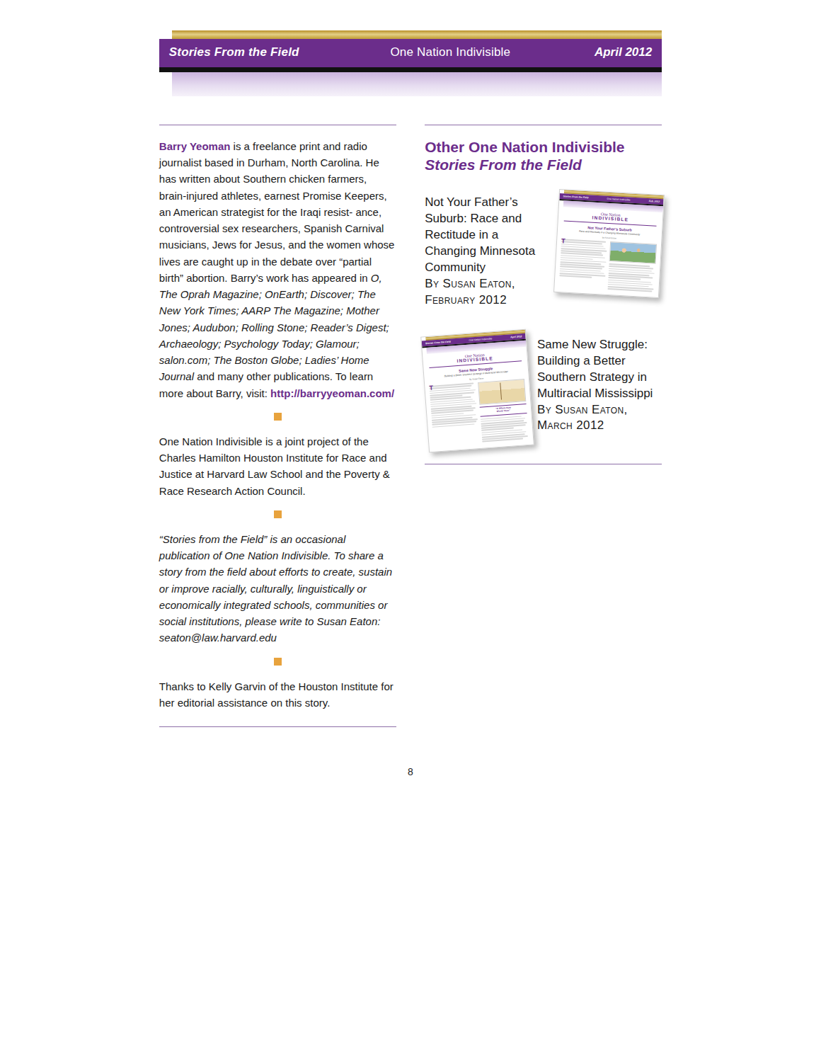Stories From the Field
One Nation Indivisible
April 2012
Barry Yeoman is a freelance print and radio journalist based in Durham, North Carolina. He has written about Southern chicken farmers, brain-injured athletes, earnest Promise Keepers, an American strategist for the Iraqi resist- ance, controversial sex researchers, Spanish Carnival musicians, Jews for Jesus, and the women whose lives are caught up in the debate over “partial birth” abortion. Barry’s work has appeared in O, The Oprah Magazine; OnEarth; Discover; The New York Times; AARP The Magazine; Mother Jones; Audubon; Rolling Stone; Reader’s Digest; Archaeology; Psychology Today; Glamour; salon.com; The Boston Globe; Ladies’ Home Journal and many other publications. To learn more about Barry, visit: http://barryyeoman.com/
One Nation Indivisible is a joint project of the Charles Hamilton Houston Institute for Race and Justice at Harvard Law School and the Poverty & Race Research Action Council.
“Stories from the Field” is an occasional publication of One Nation Indivisible. To share a story from the field about efforts to create, sustain or improve racially, culturally, linguistically or economically integrated schools, communities or social institutions, please write to Susan Eaton: seaton@law.harvard.edu
Thanks to Kelly Garvin of the Houston Institute for her editorial assistance on this story.
Other One Nation Indivisible Stories From the Field
Not Your Father’s Suburb: Race and Rectitude in a Changing Minnesota Community
By Susan Eaton,
February 2012
Stories From the Field One Nation Indivisible Feb. 2012
One Nation
INDIVISIBLE
Not Your Father’s Suburb
Race and Rectitude in a Changing Minnesota Community
By Susan Eaton
T
Stories From the Field One Nation Indivisible April 2012
One Nation
INDIVISIBLE
Same New Struggle
Building a Better Southern Strategy in Multiracial Mississippi
By Susan Eaton
T
“A Whole New
World Then”
Same New Struggle: Building a Better Southern Strategy in Multiracial Mississippi
By Susan Eaton,
March 2012
8